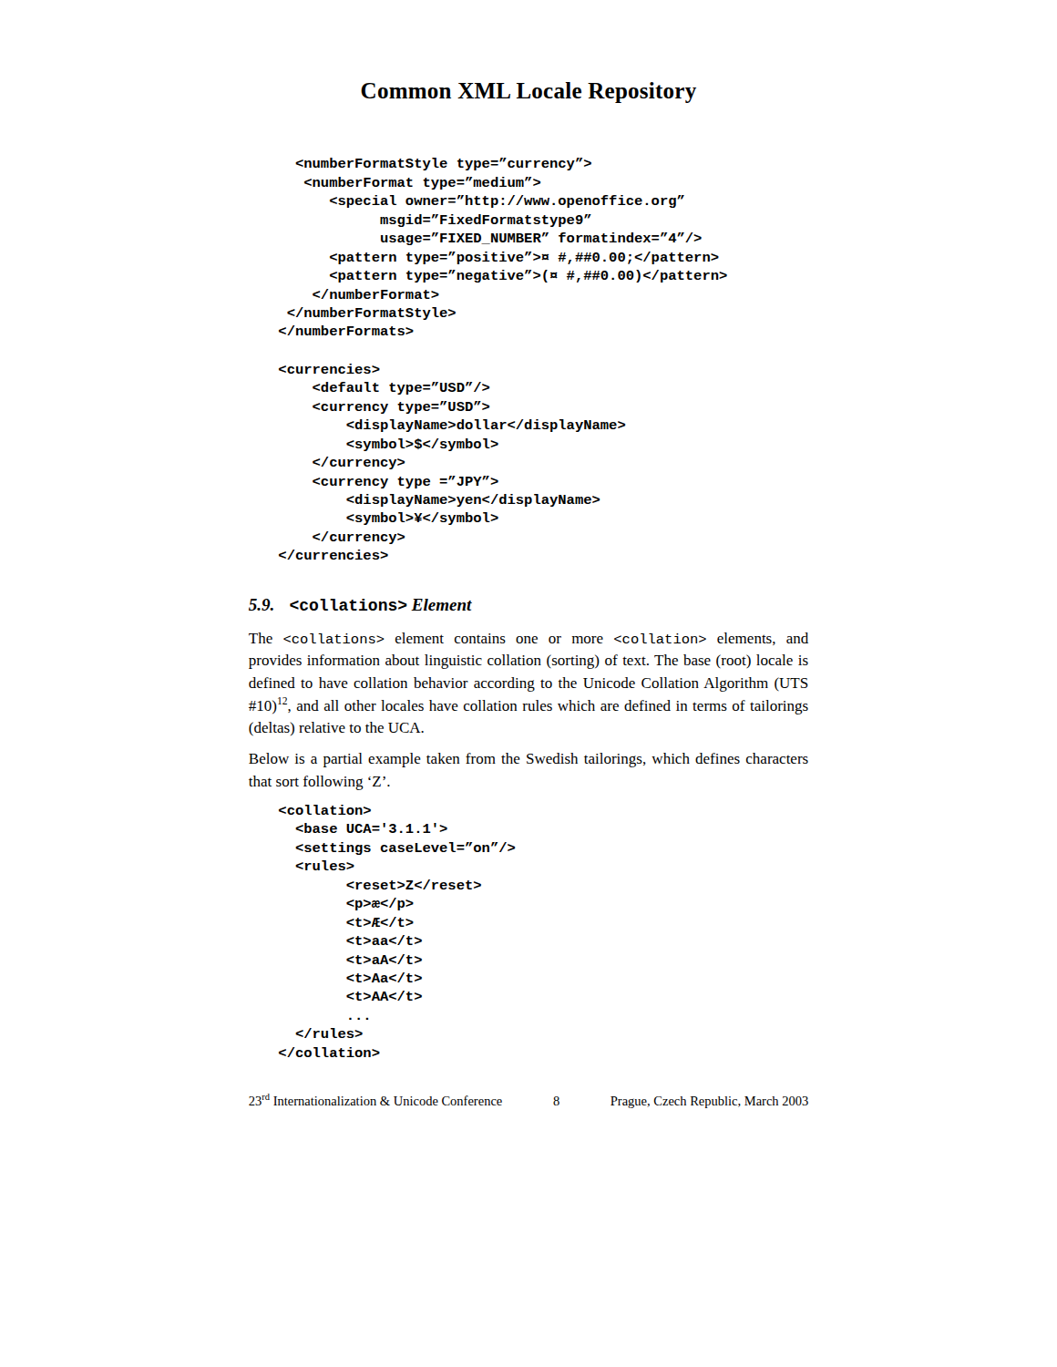Common XML Locale Repository
  <numberFormatStyle type=”currency”>
   <numberFormat type=”medium”>
      <special owner=”http://www.openoffice.org”
            msgid=”FixedFormatstype9”
            usage=”FIXED_NUMBER” formatindex=”4”/>
      <pattern type=”positive”>¤ #,##0.00;</pattern>
      <pattern type=”negative”>(¤ #,##0.00)</pattern>
    </numberFormat>
 </numberFormatStyle>
</numberFormats>
<currencies>
    <default type=”USD”/>
    <currency type=”USD”>
        <displayName>dollar</displayName>
        <symbol>$</symbol>
    </currency>
    <currency type =”JPY”>
        <displayName>yen</displayName>
        <symbol>¥</symbol>
    </currency>
</currencies>
5.9.<collations> Element
The <collations> element contains one or more <collation> elements, and provides information about linguistic collation (sorting) of text. The base (root) locale is defined to have collation behavior according to the Unicode Collation Algorithm (UTS #10)12, and all other locales have collation rules which are defined in terms of tailorings (deltas) relative to the UCA.
Below is a partial example taken from the Swedish tailorings, which defines characters that sort following ‘Z’.
<collation>
  <base UCA='3.1.1'>
  <settings caseLevel=”on”/>
  <rules>
        <reset>Z</reset>
        <p>æ</p>
        <t>Æ</t>
        <t>aa</t>
        <t>aA</t>
        <t>Aa</t>
        <t>AA</t>
        ...
  </rules>
</collation>
23rd Internationalization & Unicode Conference
8
Prague, Czech Republic, March 2003